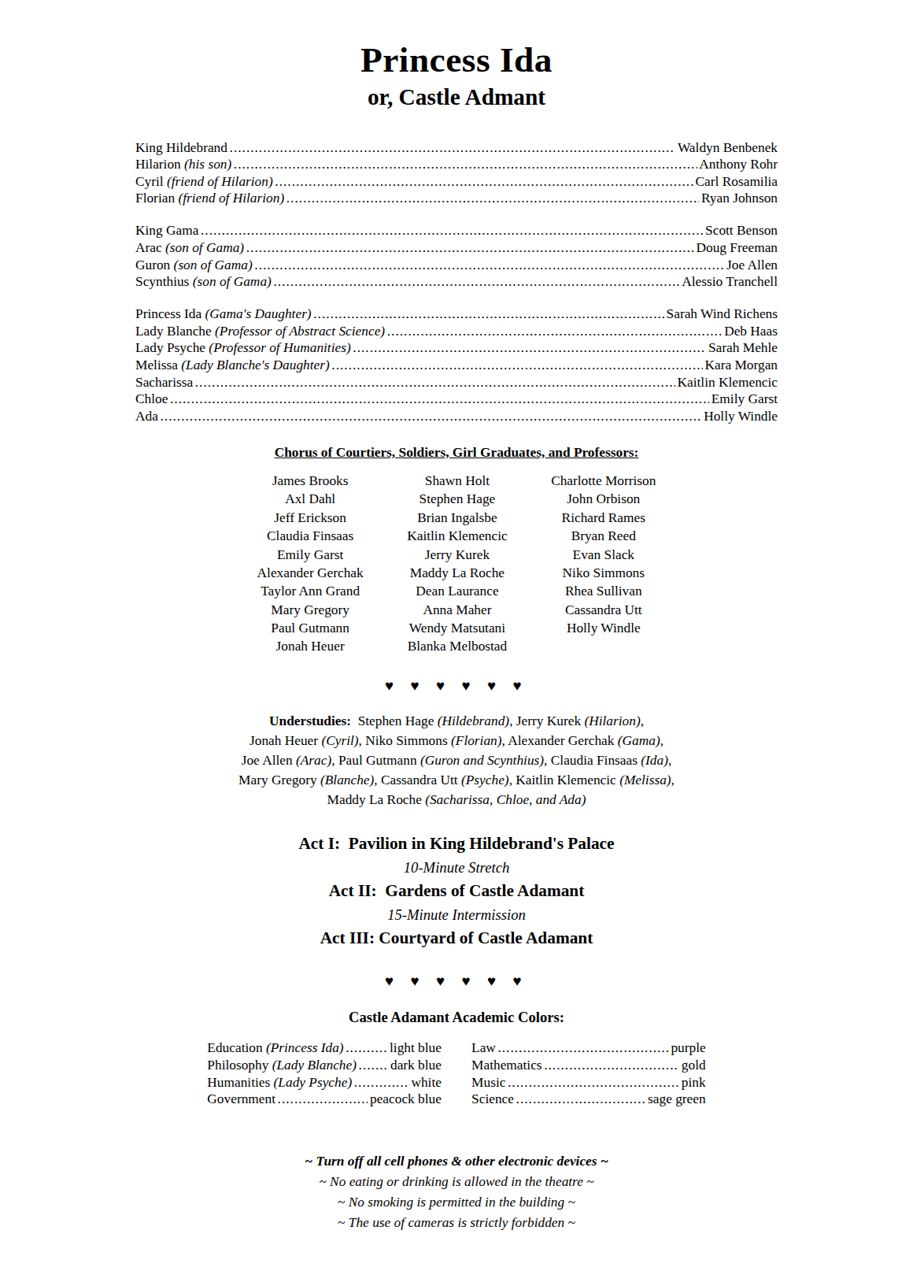Princess Ida
or, Castle Admant
King Hildebrand Waldyn Benbenek
Hilarion (his son) Anthony Rohr
Cyril (friend of Hilarion) Carl Rosamilia
Florian (friend of Hilarion) Ryan Johnson
King Gama Scott Benson
Arac (son of Gama) Doug Freeman
Guron (son of Gama) Joe Allen
Scynthius (son of Gama) Alessio Tranchell
Princess Ida (Gama's Daughter) Sarah Wind Richens
Lady Blanche (Professor of Abstract Science) Deb Haas
Lady Psyche (Professor of Humanities) Sarah Mehle
Melissa (Lady Blanche's Daughter) Kara Morgan
Sacharissa Kaitlin Klemencic
Chloe Emily Garst
Ada Holly Windle
Chorus of Courtiers, Soldiers, Girl Graduates, and Professors:
| James Brooks | Shawn Holt | Charlotte Morrison |
| Axl Dahl | Stephen Hage | John Orbison |
| Jeff Erickson | Brian Ingalsbe | Richard Rames |
| Claudia Finsaas | Kaitlin Klemencic | Bryan Reed |
| Emily Garst | Jerry Kurek | Evan Slack |
| Alexander Gerchak | Maddy La Roche | Niko Simmons |
| Taylor Ann Grand | Dean Laurance | Rhea Sullivan |
| Mary Gregory | Anna Maher | Cassandra Utt |
| Paul Gutmann | Wendy Matsutani | Holly Windle |
| Jonah Heuer | Blanka Melbostad | |
♥ ♥ ♥ ♥ ♥ ♥
Understudies: Stephen Hage (Hildebrand), Jerry Kurek (Hilarion),
Jonah Heuer (Cyril), Niko Simmons (Florian), Alexander Gerchak (Gama),
Joe Allen (Arac), Paul Gutmann (Guron and Scynthius), Claudia Finsaas (Ida),
Mary Gregory (Blanche), Cassandra Utt (Psyche), Kaitlin Klemencic (Melissa),
Maddy La Roche (Sacharissa, Chloe, and Ada)
Act I: Pavilion in King Hildebrand's Palace
10-Minute Stretch
Act II: Gardens of Castle Adamant
15-Minute Intermission
Act III: Courtyard of Castle Adamant
♥ ♥ ♥ ♥ ♥ ♥
Castle Adamant Academic Colors:
Education (Princess Ida) light blue
Philosophy (Lady Blanche) dark blue
Humanities (Lady Psyche) white
Government peacock blue
Law purple
Mathematics gold
Music pink
Science sage green
~ Turn off all cell phones & other electronic devices ~
~ No eating or drinking is allowed in the theatre ~
~ No smoking is permitted in the building ~
~ The use of cameras is strictly forbidden ~